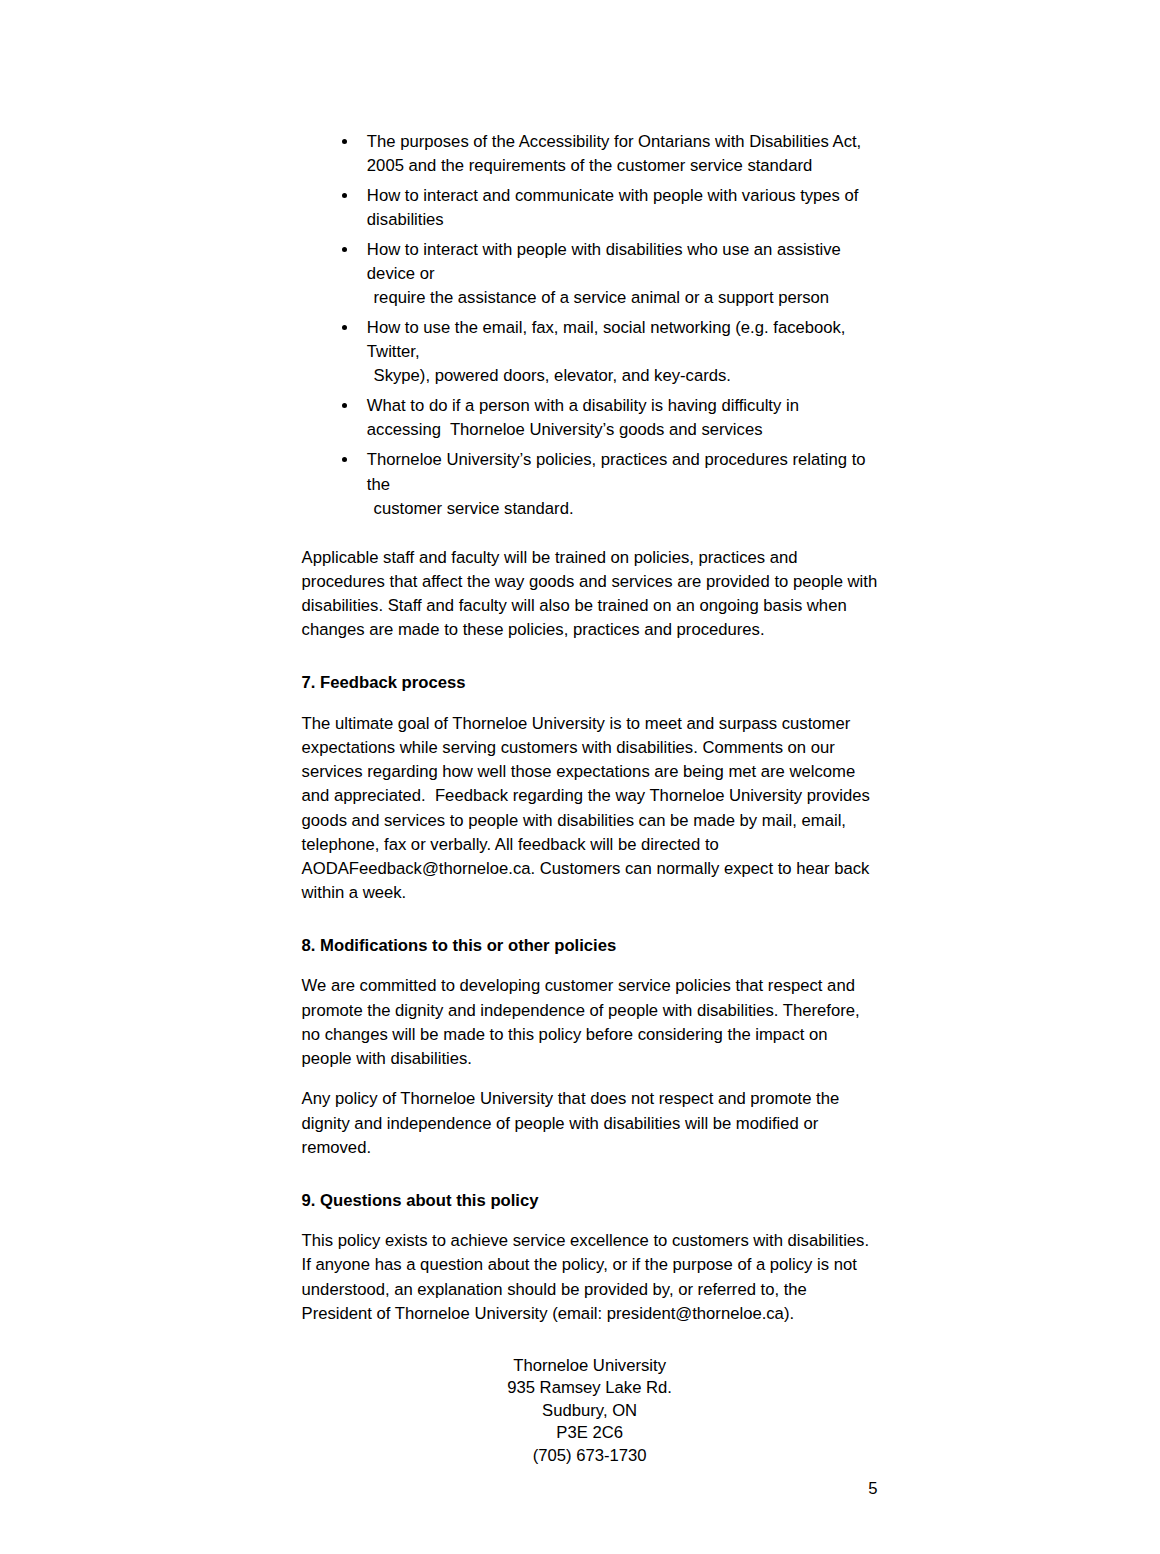The purposes of the Accessibility for Ontarians with Disabilities Act, 2005 and the requirements of the customer service standard
How to interact and communicate with people with various types of disabilities
How to interact with people with disabilities who use an assistive device orrequire the assistance of a service animal or a support person
How to use the email, fax, mail, social networking (e.g. facebook, Twitter,Skype), powered doors, elevator, and key-cards.
What to do if a person with a disability is having difficulty in accessing Thorneloe University’s goods and services
Thorneloe University’s policies, practices and procedures relating to thecustomer service standard.
Applicable staff and faculty will be trained on policies, practices and procedures that affect the way goods and services are provided to people with disabilities. Staff and faculty will also be trained on an ongoing basis when changes are made to these policies, practices and procedures.
7. Feedback process
The ultimate goal of Thorneloe University is to meet and surpass customer expectations while serving customers with disabilities. Comments on our services regarding how well those expectations are being met are welcome and appreciated. Feedback regarding the way Thorneloe University provides goods and services to people with disabilities can be made by mail, email, telephone, fax or verbally. All feedback will be directed to AODAFeedback@thorneloe.ca. Customers can normally expect to hear back within a week.
8. Modifications to this or other policies
We are committed to developing customer service policies that respect and promote the dignity and independence of people with disabilities. Therefore, no changes will be made to this policy before considering the impact on people with disabilities.
Any policy of Thorneloe University that does not respect and promote the dignity and independence of people with disabilities will be modified or removed.
9. Questions about this policy
This policy exists to achieve service excellence to customers with disabilities. If anyone has a question about the policy, or if the purpose of a policy is not understood, an explanation should be provided by, or referred to, the President of Thorneloe University (email: president@thorneloe.ca).
Thorneloe University
935 Ramsey Lake Rd.
Sudbury, ON
P3E 2C6
(705) 673-1730
5